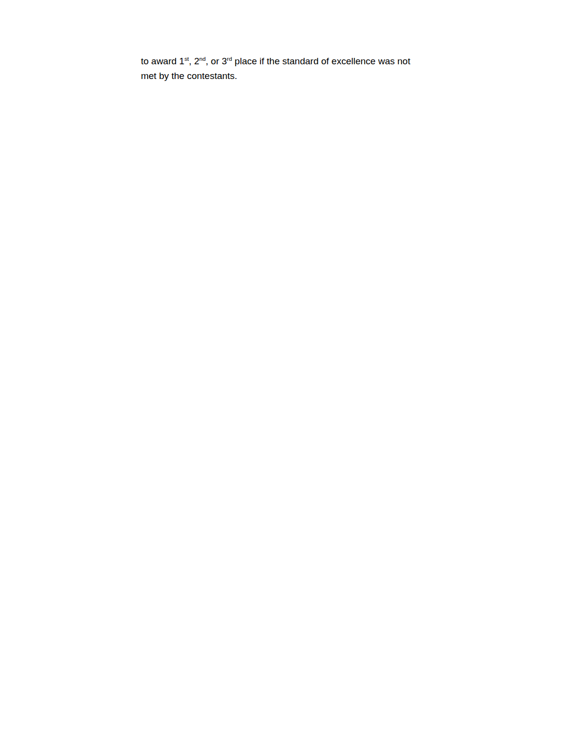to award 1st, 2nd, or 3rd place if the standard of excellence was not met by the contestants.